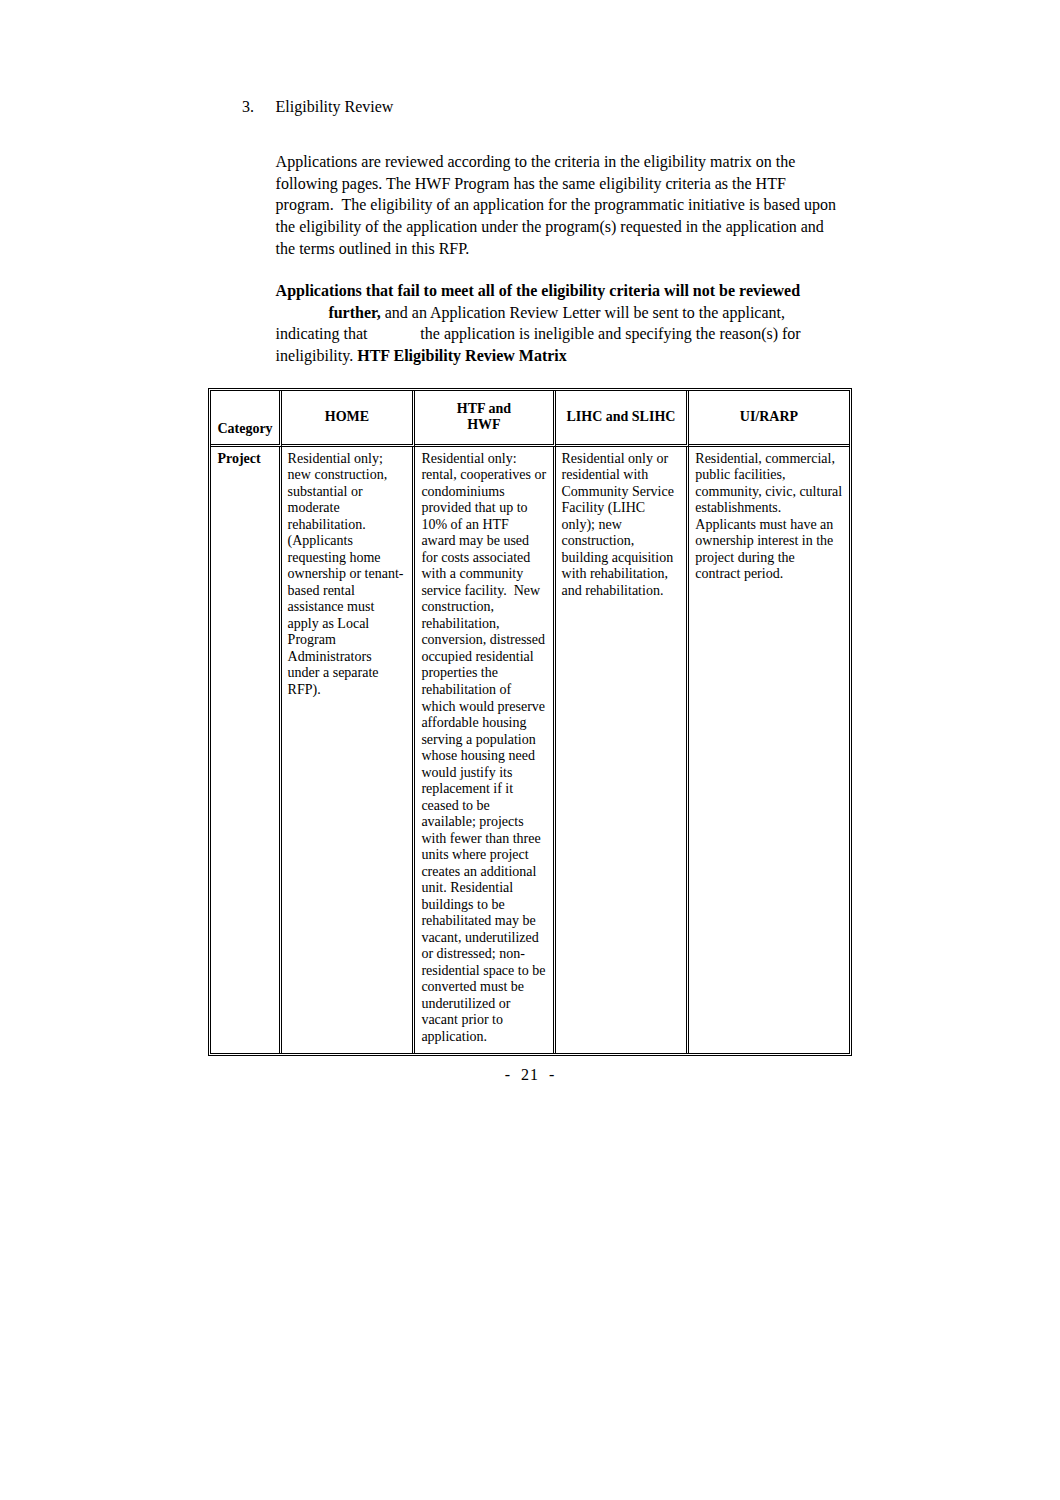3. Eligibility Review
Applications are reviewed according to the criteria in the eligibility matrix on the following pages. The HWF Program has the same eligibility criteria as the HTF program. The eligibility of an application for the programmatic initiative is based upon the eligibility of the application under the program(s) requested in the application and the terms outlined in this RFP.
Applications that fail to meet all of the eligibility criteria will not be reviewed further, and an Application Review Letter will be sent to the applicant, indicating that the application is ineligible and specifying the reason(s) for ineligibility. HTF Eligibility Review Matrix
| Category | HOME | HTF and HWF | LIHC and SLIHC | UI/RARP |
| --- | --- | --- | --- | --- |
| Project | Residential only; new construction, substantial or moderate rehabilitation. (Applicants requesting home ownership or tenant-based rental assistance must apply as Local Program Administrators under a separate RFP). | Residential only: rental, cooperatives or condominiums provided that up to 10% of an HTF award may be used for costs associated with a community service facility. New construction, rehabilitation, conversion, distressed occupied residential properties the rehabilitation of which would preserve affordable housing serving a population whose housing need would justify its replacement if it ceased to be available; projects with fewer than three units where project creates an additional unit. Residential buildings to be rehabilitated may be vacant, underutilized or distressed; non-residential space to be converted must be underutilized or vacant prior to application. | Residential only or residential with Community Service Facility (LIHC only); new construction, building acquisition with rehabilitation, and rehabilitation. | Residential, commercial, public facilities, community, civic, cultural establishments. Applicants must have an ownership interest in the project during the contract period. |
- 21 -